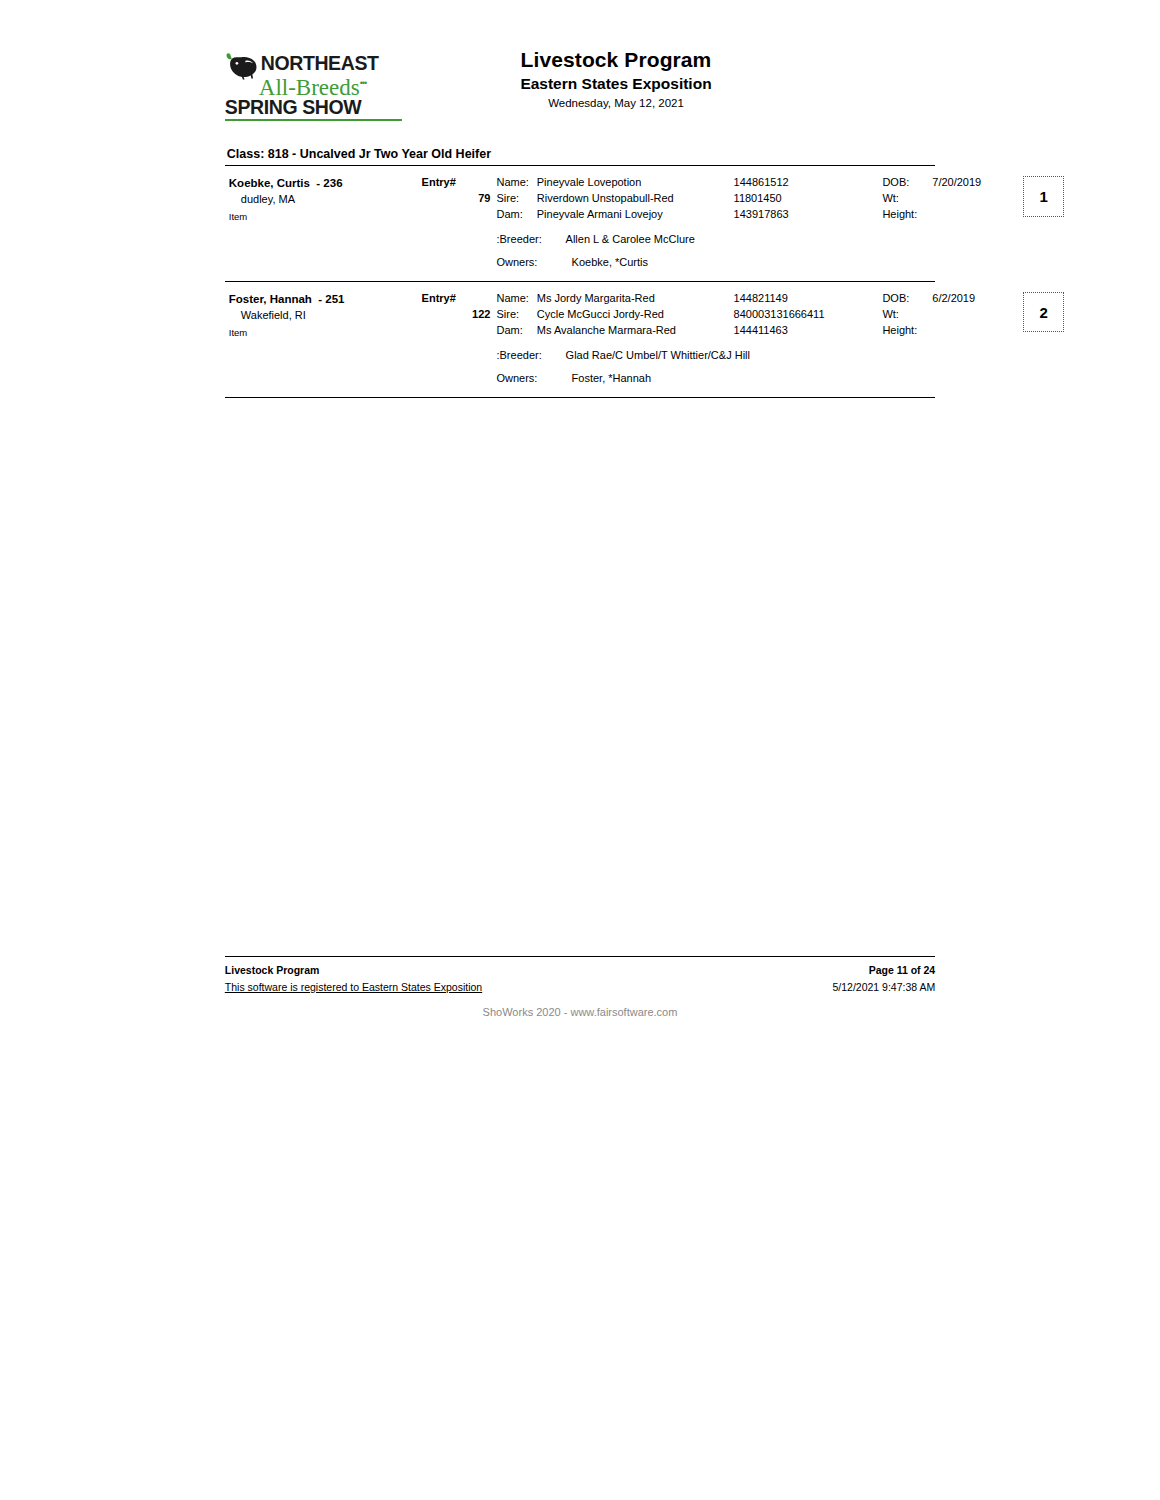NORTHEAST
All-Breeds•••
SPRING SHOW
Livestock Program
Eastern States Exposition
Wednesday, May 12, 2021
Class: 818 - Uncalved Jr Two Year Old Heifer
Koebke, Curtis - 236
dudley, MA
Item
Entry# 79
Name:
Pineyvale Lovepotion
144861512
Sire:
Riverdown Unstopabull-Red
11801450
Dam:
Pineyvale Armani Lovejoy
143917863
:Breeder:
Allen L & Carolee McClure
Owners:
Koebke, *Curtis
DOB:
7/20/2019
Wt:
Height:
1
Foster, Hannah - 251
Wakefield, RI
Item
Entry# 122
Name:
Ms Jordy Margarita-Red
144821149
Sire:
Cycle McGucci Jordy-Red
840003131666411
Dam:
Ms Avalanche Marmara-Red
144411463
:Breeder:
Glad Rae/C Umbel/T Whittier/C&J Hill
Owners:
Foster, *Hannah
DOB:
6/2/2019
Wt:
Height:
2
Livestock Program
This software is registered to Eastern States Exposition
Page 11 of 24
5/12/2021 9:47:38 AM
ShoWorks 2020 - www.fairsoftware.com